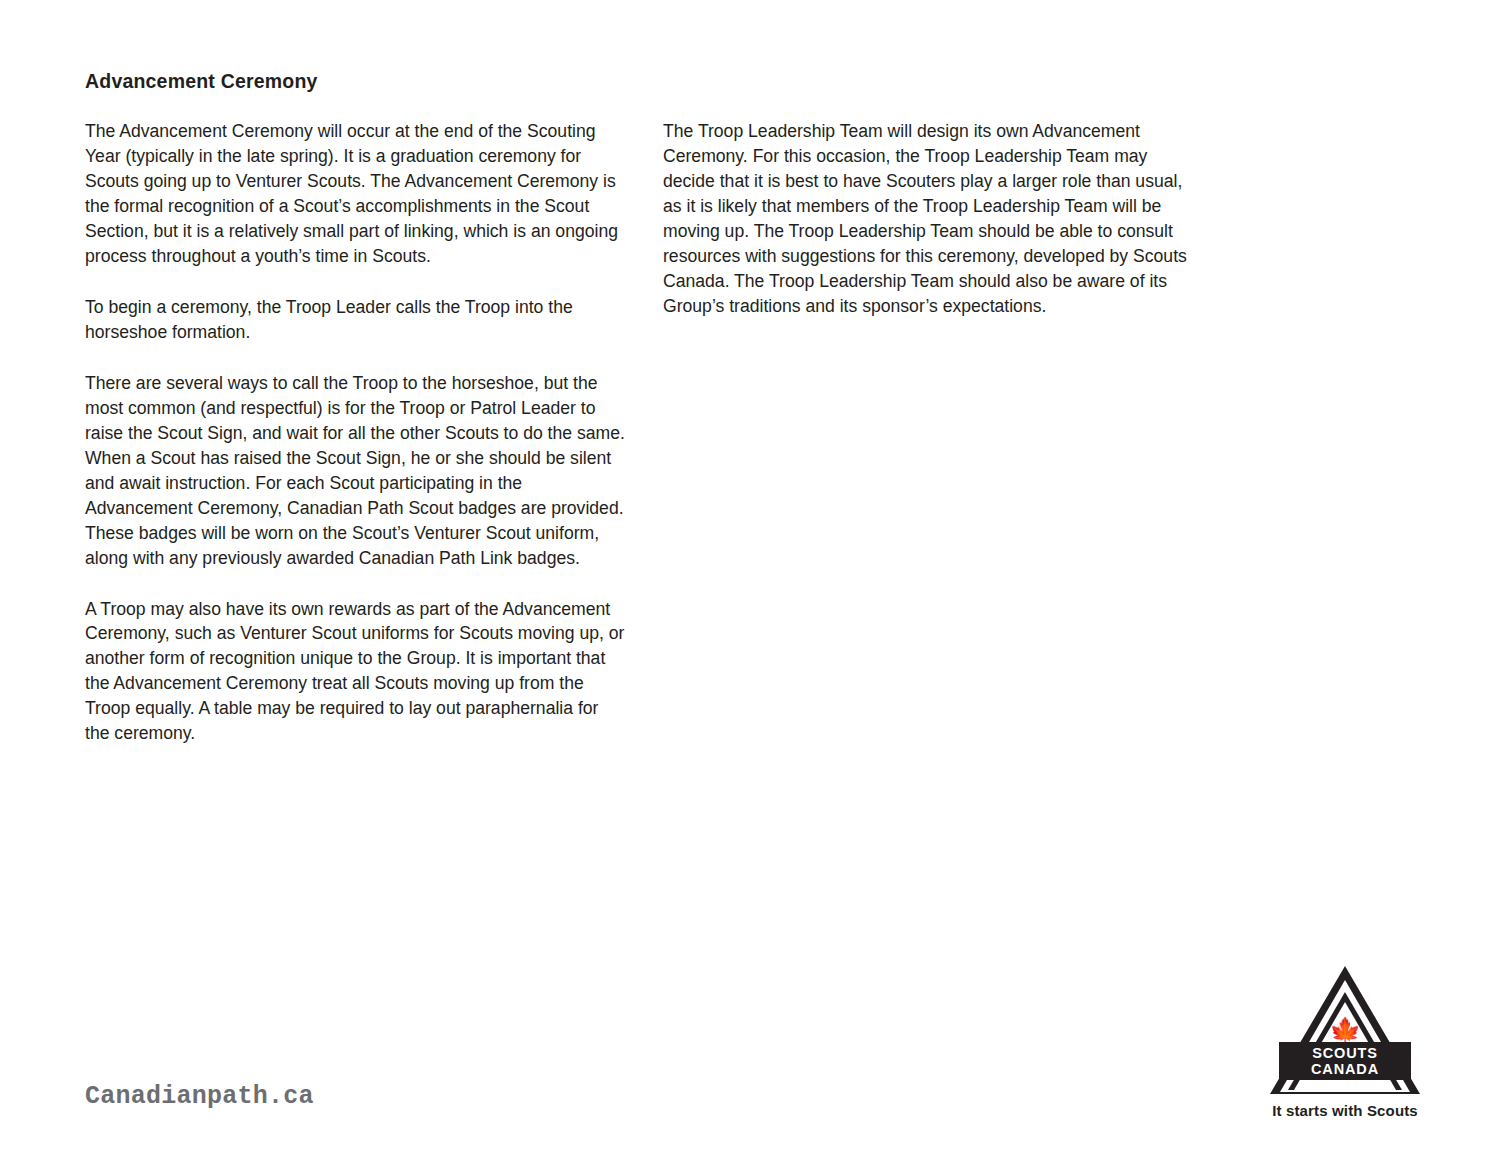Advancement Ceremony
The Advancement Ceremony will occur at the end of the Scouting Year (typically in the late spring). It is a graduation ceremony for Scouts going up to Venturer Scouts. The Advancement Ceremony is the formal recognition of a Scout’s accomplishments in the Scout Section, but it is a relatively small part of linking, which is an ongoing process throughout a youth’s time in Scouts.
To begin a ceremony, the Troop Leader calls the Troop into the horseshoe formation.
There are several ways to call the Troop to the horseshoe, but the most common (and respectful) is for the Troop or Patrol Leader to raise the Scout Sign, and wait for all the other Scouts to do the same. When a Scout has raised the Scout Sign, he or she should be silent and await instruction. For each Scout participating in the Advancement Ceremony, Canadian Path Scout badges are provided. These badges will be worn on the Scout’s Venturer Scout uniform, along with any previously awarded Canadian Path Link badges.
A Troop may also have its own rewards as part of the Advancement Ceremony, such as Venturer Scout uniforms for Scouts moving up, or another form of recognition unique to the Group. It is important that the Advancement Ceremony treat all Scouts moving up from the Troop equally. A table may be required to lay out paraphernalia for the ceremony.
The Troop Leadership Team will design its own Advancement Ceremony. For this occasion, the Troop Leadership Team may decide that it is best to have Scouters play a larger role than usual, as it is likely that members of the Troop Leadership Team will be moving up. The Troop Leadership Team should be able to consult resources with suggestions for this ceremony, developed by Scouts Canada. The Troop Leadership Team should also be aware of its Group’s traditions and its sponsor’s expectations.
Canadianpath.ca
🍁
⚜
SCOUTS CANADA
It starts with Scouts